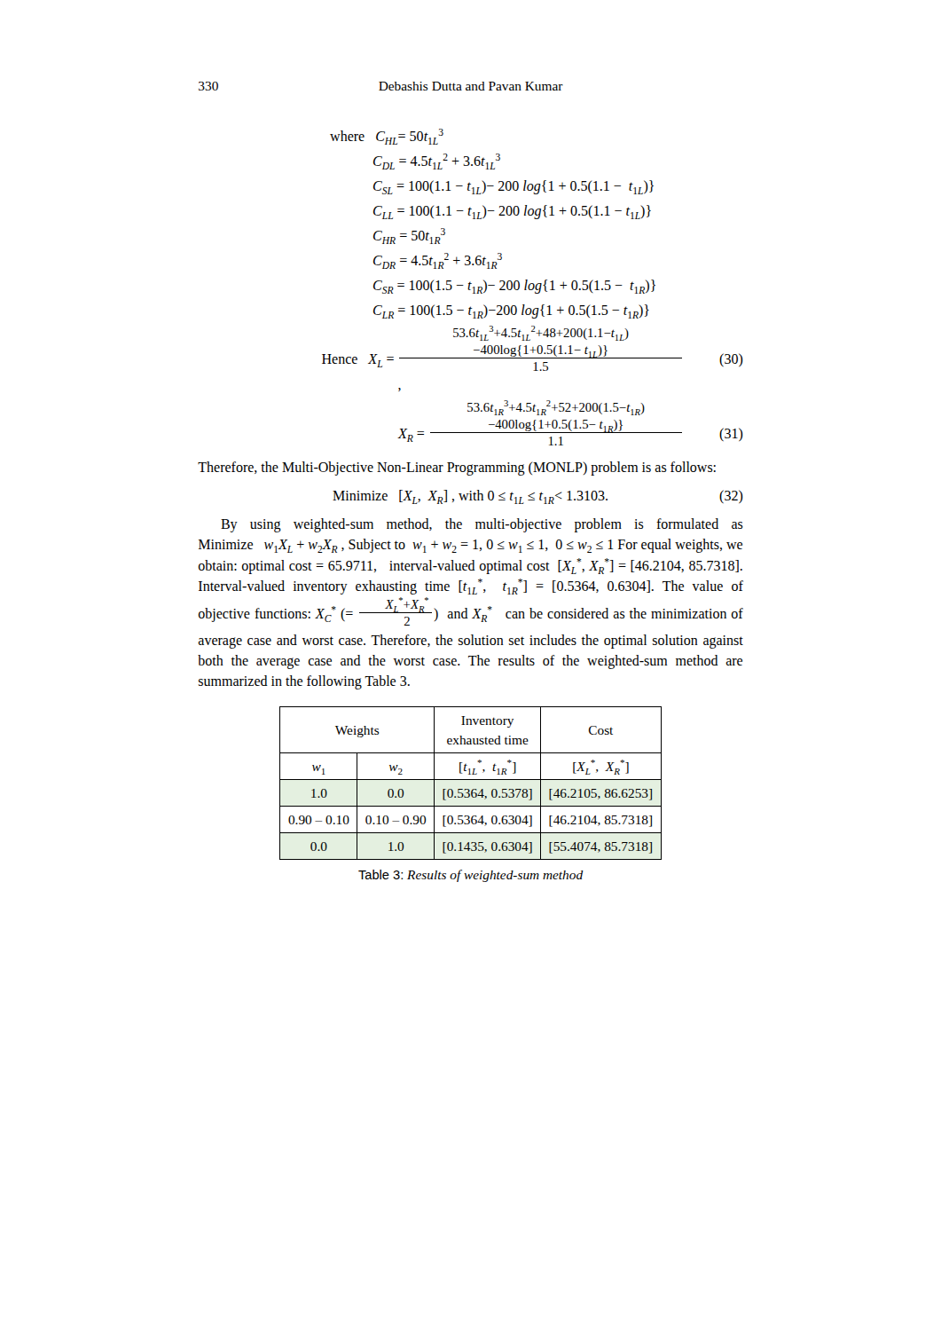330
Debashis Dutta and Pavan Kumar
where CHL= 50t1L3
CDL = 4.5t1L2 + 3.6t1L3
CSL = 100(1.1 − t1L)− 200 log{1 + 0.5(1.1 − t1L)}
CLL = 100(1.1 − t1L)− 200 log{1 + 0.5(1.1 − t1L)}
CHR = 50t1R3
CDR = 4.5t1R2 + 3.6t1R3
CSR = 100(1.5 − t1R)− 200 log{1 + 0.5(1.5 − t1R)}
CLR = 100(1.5 − t1R)−200 log{1 + 0.5(1.5 − t1R)}
Hence XL = 53.6t1L3+4.5t1L2+48+200(1.1−t1L)−400log{1+0.5(1.1− t1L)} 1.5 , (30)
XR = 53.6t1R3+4.5t1R2+52+200(1.5−t1R)−400log{1+0.5(1.5− t1R)} 1.1 (31)
Therefore, the Multi-Objective Non-Linear Programming (MONLP) problem is as follows:
Minimize [XL, XR] , with 0 ≤ t1L ≤ t1R< 1.3103. (32)
By using weighted-sum method, the multi-objective problem is formulated as Minimize w1XL + w2XR , Subject to w1 + w2 = 1, 0 ≤ w1 ≤ 1, 0 ≤ w2 ≤ 1 For equal weights, we obtain: optimal cost = 65.9711, interval-valued optimal cost [XL*, XR*] = [46.2104, 85.7318]. Interval-valued inventory exhausting time [t1L*, t1R*] = [0.5364, 0.6304]. The value of objective functions: XC* (= XL*+XR*2) and XR* can be considered as the minimization of average case and worst case. Therefore, the solution set includes the optimal solution against both the average case and the worst case. The results of the weighted-sum method are summarized in the following Table 3.
| Weights | Inventory exhausted time | Cost |
| --- | --- | --- |
| w 1 | w 2 | [ t 1 L * , t 1 R * ] | [ X L * , X R * ] |
| 1.0 | 0.0 | [0.5364, 0.5378] | [46.2105, 86.6253] |
| 0.90 – 0.10 | 0.10 – 0.90 | [0.5364, 0.6304] | [46.2104, 85.7318] |
| 0.0 | 1.0 | [0.1435, 0.6304] | [55.4074, 85.7318] |
Table 3: Results of weighted-sum method